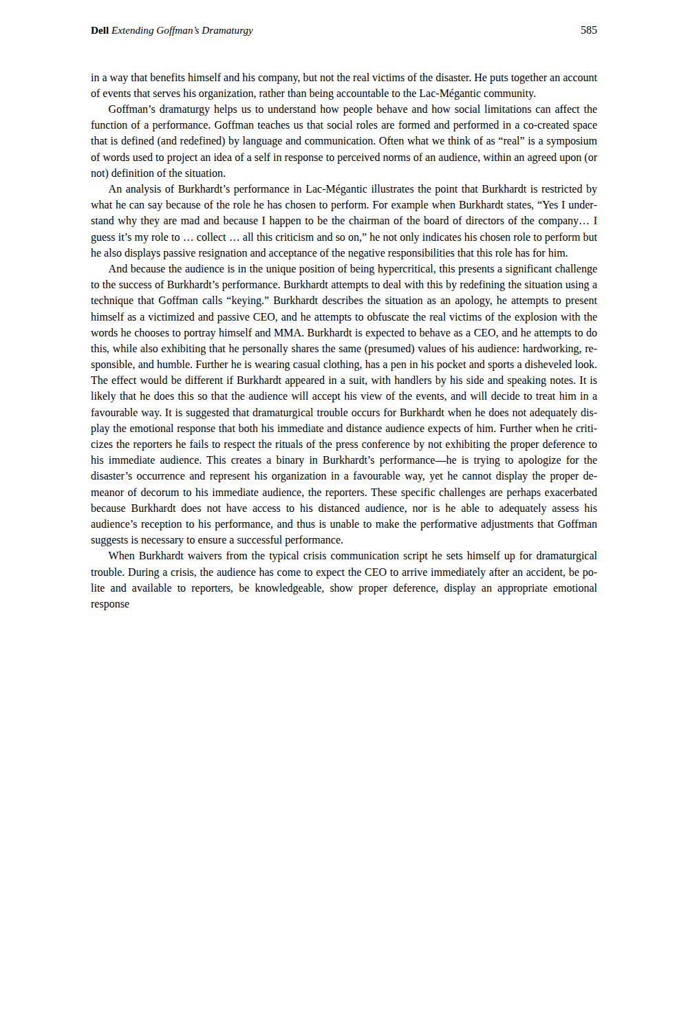Dell Extending Goffman’s Dramaturgy 585
in a way that benefits himself and his company, but not the real victims of the disaster. He puts together an account of events that serves his organization, rather than being accountable to the Lac-Mégantic community.
Goffman’s dramaturgy helps us to understand how people behave and how social limitations can affect the function of a performance. Goffman teaches us that social roles are formed and performed in a co-created space that is defined (and redefined) by language and communication. Often what we think of as “real” is a symposium of words used to project an idea of a self in response to perceived norms of an audience, within an agreed upon (or not) definition of the situation.
An analysis of Burkhardt’s performance in Lac-Mégantic illustrates the point that Burkhardt is restricted by what he can say because of the role he has chosen to perform. For example when Burkhardt states, “Yes I understand why they are mad and because I happen to be the chairman of the board of directors of the company… I guess it’s my role to … collect … all this criticism and so on,” he not only indicates his chosen role to perform but he also displays passive resignation and acceptance of the negative responsibilities that this role has for him.
And because the audience is in the unique position of being hypercritical, this presents a significant challenge to the success of Burkhardt’s performance. Burkhardt attempts to deal with this by redefining the situation using a technique that Goffman calls “keying.” Burkhardt describes the situation as an apology, he attempts to present himself as a victimized and passive CEO, and he attempts to obfuscate the real victims of the explosion with the words he chooses to portray himself and MMA. Burkhardt is expected to behave as a CEO, and he attempts to do this, while also exhibiting that he personally shares the same (presumed) values of his audience: hardworking, responsible, and humble. Further he is wearing casual clothing, has a pen in his pocket and sports a disheveled look. The effect would be different if Burkhardt appeared in a suit, with handlers by his side and speaking notes. It is likely that he does this so that the audience will accept his view of the events, and will decide to treat him in a favourable way. It is suggested that dramaturgical trouble occurs for Burkhardt when he does not adequately display the emotional response that both his immediate and distance audience expects of him. Further when he criticizes the reporters he fails to respect the rituals of the press conference by not exhibiting the proper deference to his immediate audience. This creates a binary in Burkhardt’s performance—he is trying to apologize for the disaster’s occurrence and represent his organization in a favourable way, yet he cannot display the proper demeanor of decorum to his immediate audience, the reporters. These specific challenges are perhaps exacerbated because Burkhardt does not have access to his distanced audience, nor is he able to adequately assess his audience’s reception to his performance, and thus is unable to make the performative adjustments that Goffman suggests is necessary to ensure a successful performance.
When Burkhardt waivers from the typical crisis communication script he sets himself up for dramaturgical trouble. During a crisis, the audience has come to expect the CEO to arrive immediately after an accident, be polite and available to reporters, be knowledgeable, show proper deference, display an appropriate emotional response